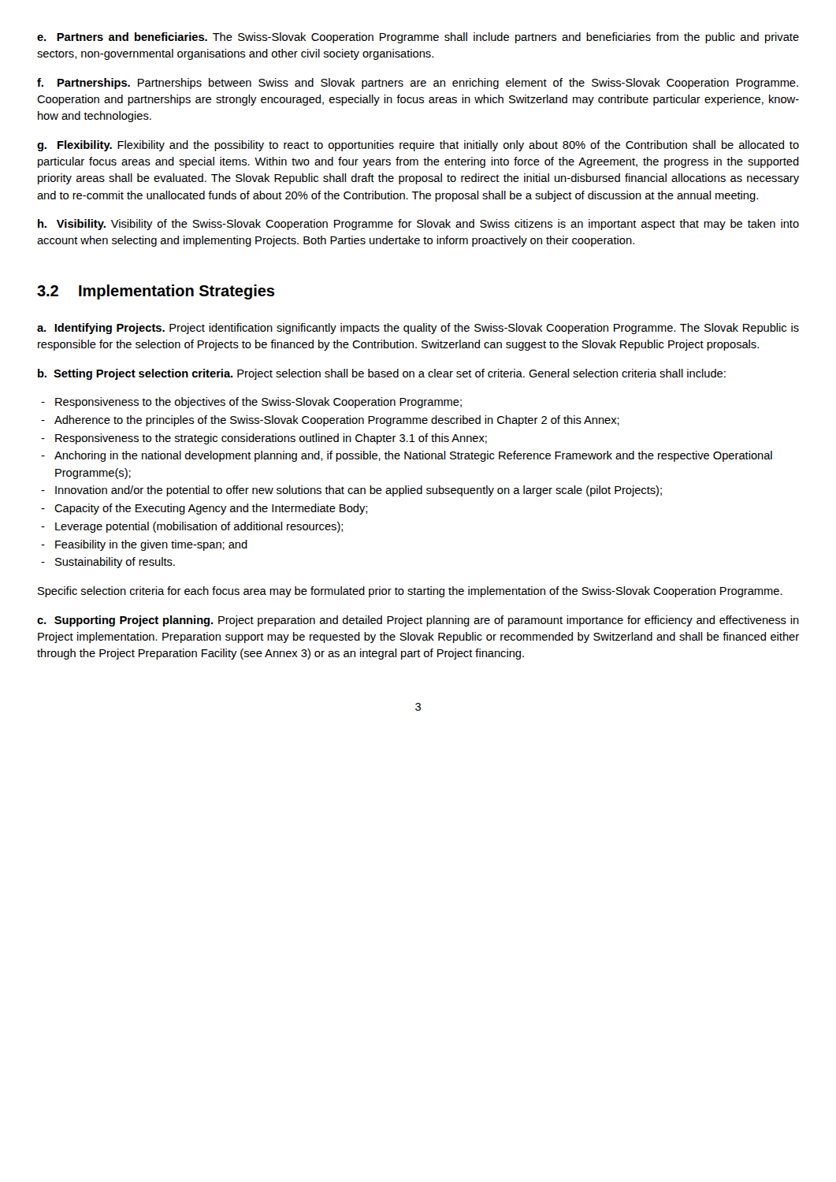e. Partners and beneficiaries. The Swiss-Slovak Cooperation Programme shall include partners and beneficiaries from the public and private sectors, non-governmental organisations and other civil society organisations.
f. Partnerships. Partnerships between Swiss and Slovak partners are an enriching element of the Swiss-Slovak Cooperation Programme. Cooperation and partnerships are strongly encouraged, especially in focus areas in which Switzerland may contribute particular experience, know-how and technologies.
g. Flexibility. Flexibility and the possibility to react to opportunities require that initially only about 80% of the Contribution shall be allocated to particular focus areas and special items. Within two and four years from the entering into force of the Agreement, the progress in the supported priority areas shall be evaluated. The Slovak Republic shall draft the proposal to redirect the initial un-disbursed financial allocations as necessary and to re-commit the unallocated funds of about 20% of the Contribution. The proposal shall be a subject of discussion at the annual meeting.
h. Visibility. Visibility of the Swiss-Slovak Cooperation Programme for Slovak and Swiss citizens is an important aspect that may be taken into account when selecting and implementing Projects. Both Parties undertake to inform proactively on their cooperation.
3.2 Implementation Strategies
a. Identifying Projects. Project identification significantly impacts the quality of the Swiss-Slovak Cooperation Programme. The Slovak Republic is responsible for the selection of Projects to be financed by the Contribution. Switzerland can suggest to the Slovak Republic Project proposals.
b. Setting Project selection criteria. Project selection shall be based on a clear set of criteria. General selection criteria shall include:
Responsiveness to the objectives of the Swiss-Slovak Cooperation Programme;
Adherence to the principles of the Swiss-Slovak Cooperation Programme described in Chapter 2 of this Annex;
Responsiveness to the strategic considerations outlined in Chapter 3.1 of this Annex;
Anchoring in the national development planning and, if possible, the National Strategic Reference Framework and the respective Operational Programme(s);
Innovation and/or the potential to offer new solutions that can be applied subsequently on a larger scale (pilot Projects);
Capacity of the Executing Agency and the Intermediate Body;
Leverage potential (mobilisation of additional resources);
Feasibility in the given time-span; and
Sustainability of results.
Specific selection criteria for each focus area may be formulated prior to starting the implementation of the Swiss-Slovak Cooperation Programme.
c. Supporting Project planning. Project preparation and detailed Project planning are of paramount importance for efficiency and effectiveness in Project implementation. Preparation support may be requested by the Slovak Republic or recommended by Switzerland and shall be financed either through the Project Preparation Facility (see Annex 3) or as an integral part of Project financing.
3